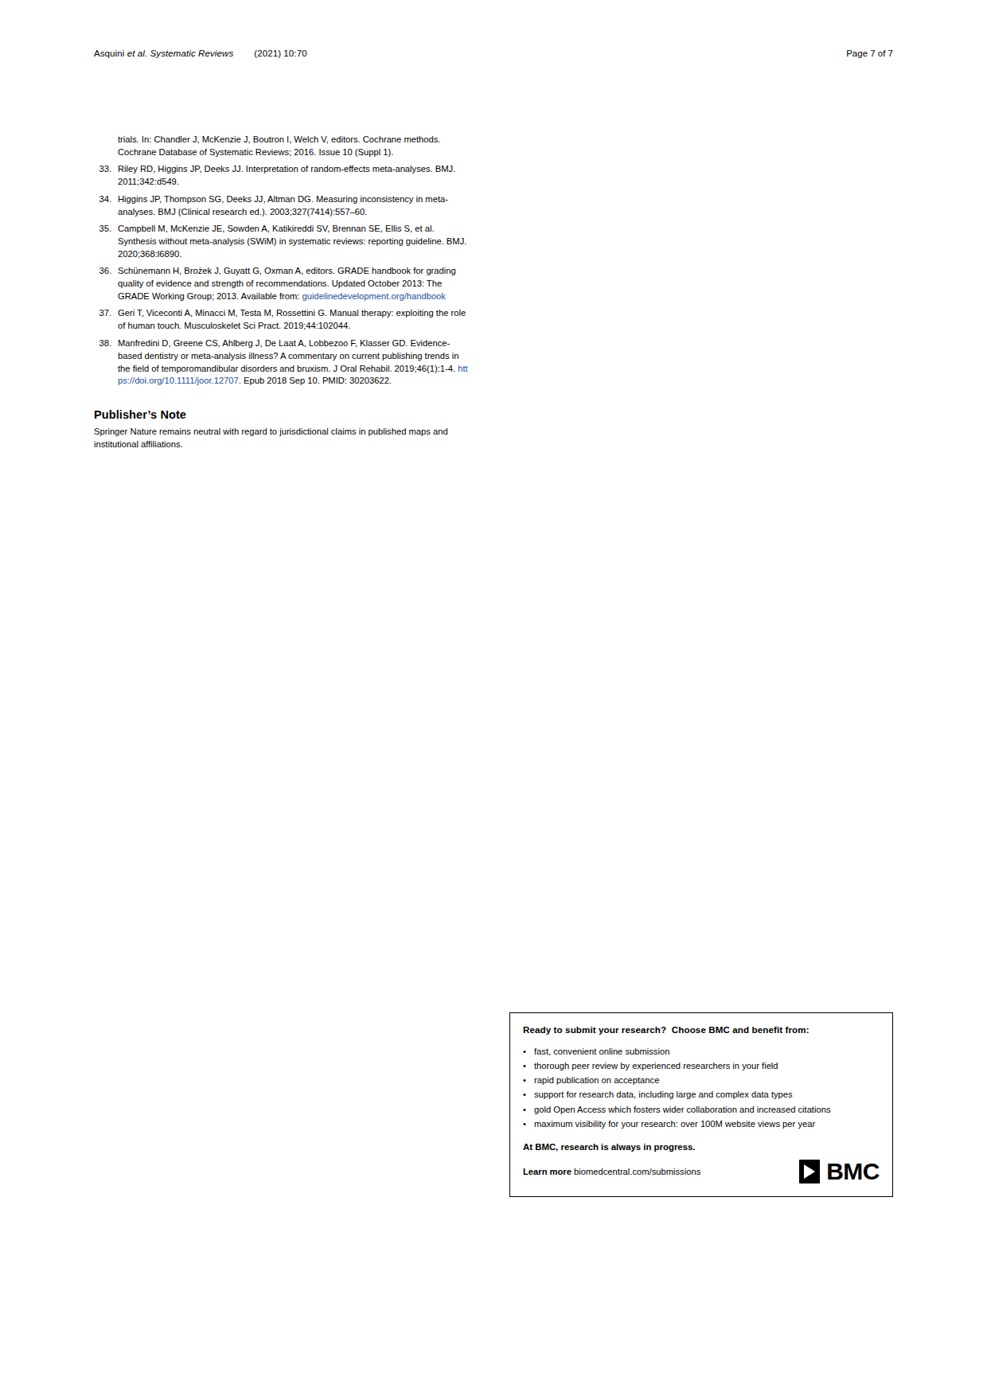Asquini et al. Systematic Reviews(2021) 10:70
Page 7 of 7
trials. In: Chandler J, McKenzie J, Boutron I, Welch V, editors. Cochrane methods. Cochrane Database of Systematic Reviews; 2016. Issue 10 (Suppl 1).
33. Riley RD, Higgins JP, Deeks JJ. Interpretation of random-effects meta-analyses. BMJ. 2011;342:d549.
34. Higgins JP, Thompson SG, Deeks JJ, Altman DG. Measuring inconsistency in meta-analyses. BMJ (Clinical research ed.). 2003;327(7414):557–60.
35. Campbell M, McKenzie JE, Sowden A, Katikireddi SV, Brennan SE, Ellis S, et al. Synthesis without meta-analysis (SWiM) in systematic reviews: reporting guideline. BMJ. 2020;368:l6890.
36. Schünemann H, Brożek J, Guyatt G, Oxman A, editors. GRADE handbook for grading quality of evidence and strength of recommendations. Updated October 2013: The GRADE Working Group; 2013. Available from: guidelinedevelopment.org/handbook
37. Geri T, Viceconti A, Minacci M, Testa M, Rossettini G. Manual therapy: exploiting the role of human touch. Musculoskelet Sci Pract. 2019;44:102044.
38. Manfredini D, Greene CS, Ahlberg J, De Laat A, Lobbezoo F, Klasser GD. Evidence-based dentistry or meta-analysis illness? A commentary on current publishing trends in the field of temporomandibular disorders and bruxism. J Oral Rehabil. 2019;46(1):1-4. https://doi.org/10.1111/joor.12707. Epub 2018 Sep 10. PMID: 30203622.
Publisher’s Note
Springer Nature remains neutral with regard to jurisdictional claims in published maps and institutional affiliations.
Ready to submit your research? Choose BMC and benefit from:
fast, convenient online submission
thorough peer review by experienced researchers in your field
rapid publication on acceptance
support for research data, including large and complex data types
gold Open Access which fosters wider collaboration and increased citations
maximum visibility for your research: over 100M website views per year
At BMC, research is always in progress.
Learn more biomedcentral.com/submissions
BMC